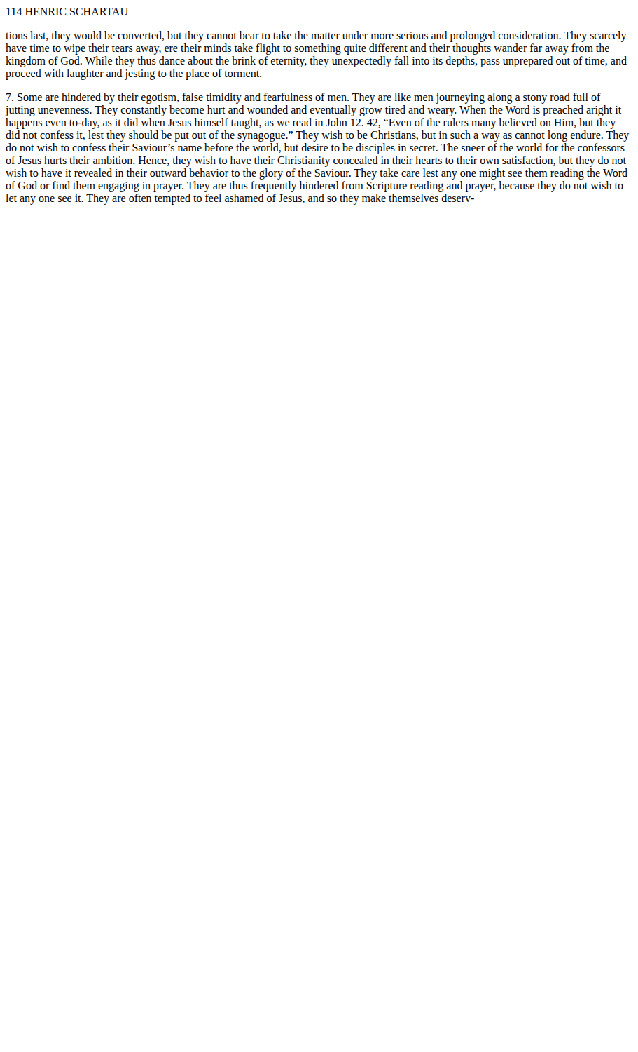114 HENRIC SCHARTAU
tions last, they would be converted, but they cannot bear to take the matter under more serious and prolonged consideration. They scarcely have time to wipe their tears away, ere their minds take flight to something quite different and their thoughts wander far away from the kingdom of God. While they thus dance about the brink of eternity, they unexpectedly fall into its depths, pass unprepared out of time, and proceed with laughter and jesting to the place of torment.
7. Some are hindered by their egotism, false timidity and fearfulness of men. They are like men journeying along a stony road full of jutting unevenness. They constantly become hurt and wounded and eventually grow tired and weary. When the Word is preached aright it happens even to-day, as it did when Jesus himself taught, as we read in John 12. 42, “Even of the rulers many believed on Him, but they did not confess it, lest they should be put out of the synagogue.” They wish to be Christians, but in such a way as cannot long endure. They do not wish to confess their Saviour’s name before the world, but desire to be disciples in secret. The sneer of the world for the confessors of Jesus hurts their ambition. Hence, they wish to have their Christianity concealed in their hearts to their own satisfaction, but they do not wish to have it revealed in their outward behavior to the glory of the Saviour. They take care lest any one might see them reading the Word of God or find them engaging in prayer. They are thus frequently hindered from Scripture reading and prayer, because they do not wish to let any one see it. They are often tempted to feel ashamed of Jesus, and so they make themselves deserv-